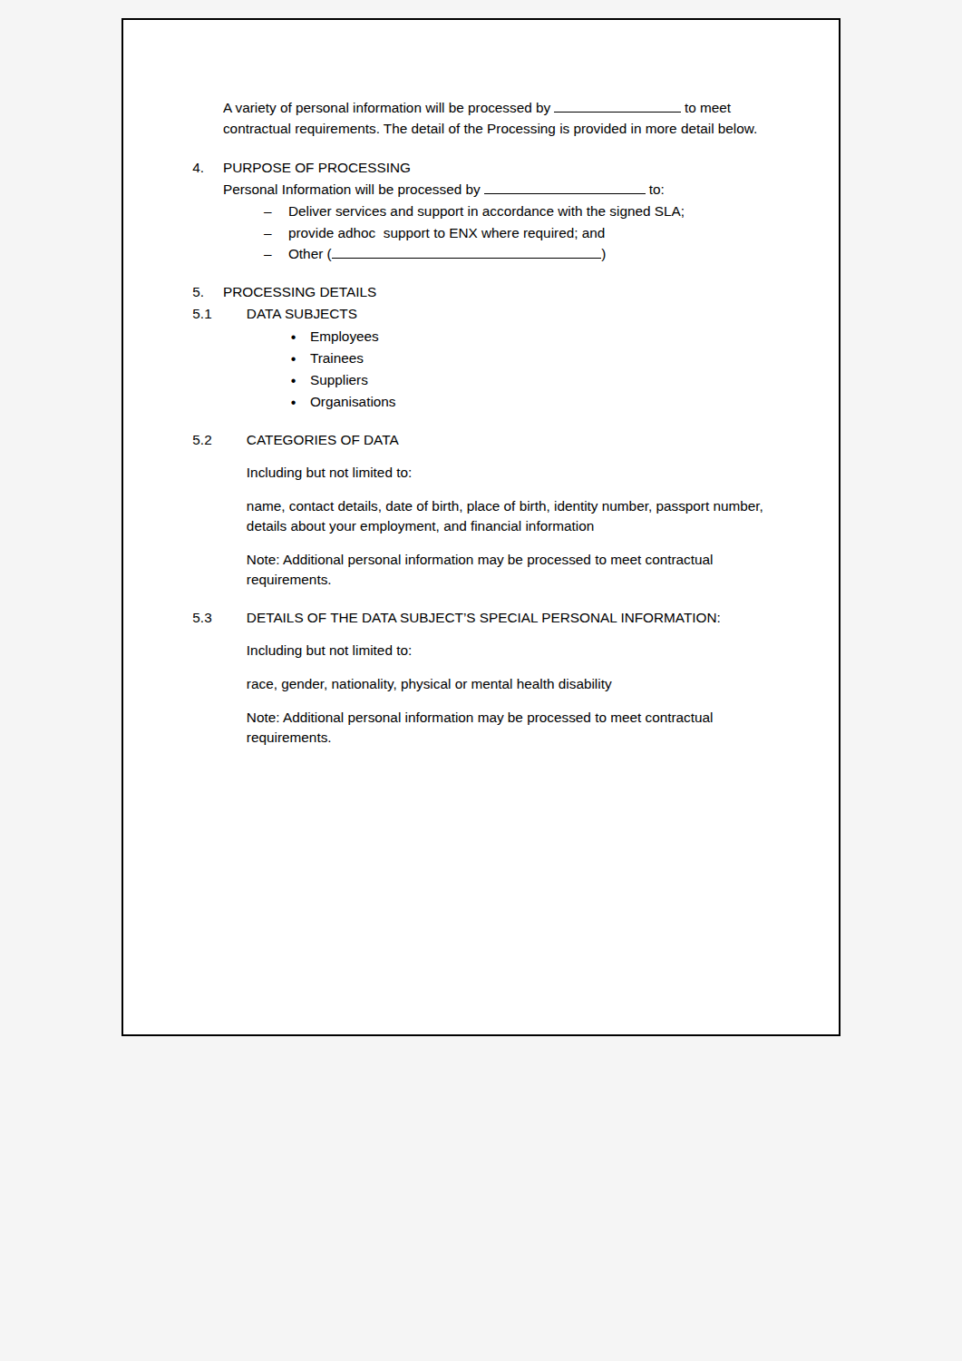A variety of personal information will be processed by to meet contractual requirements. The detail of the Processing is provided in more detail below.
4. PURPOSE OF PROCESSING
Personal Information will be processed by to:
Deliver services and support in accordance with the signed SLA;
provide adhoc support to ENX where required; and
Other ( )
5. PROCESSING DETAILS
5.1 DATA SUBJECTS
Employees
Trainees
Suppliers
Organisations
5.2 CATEGORIES OF DATA
Including but not limited to:
name, contact details, date of birth, place of birth, identity number, passport number, details about your employment, and financial information
Note: Additional personal information may be processed to meet contractual requirements.
5.3 DETAILS OF THE DATA SUBJECT’S SPECIAL PERSONAL INFORMATION:
Including but not limited to:
race, gender, nationality, physical or mental health disability
Note: Additional personal information may be processed to meet contractual requirements.